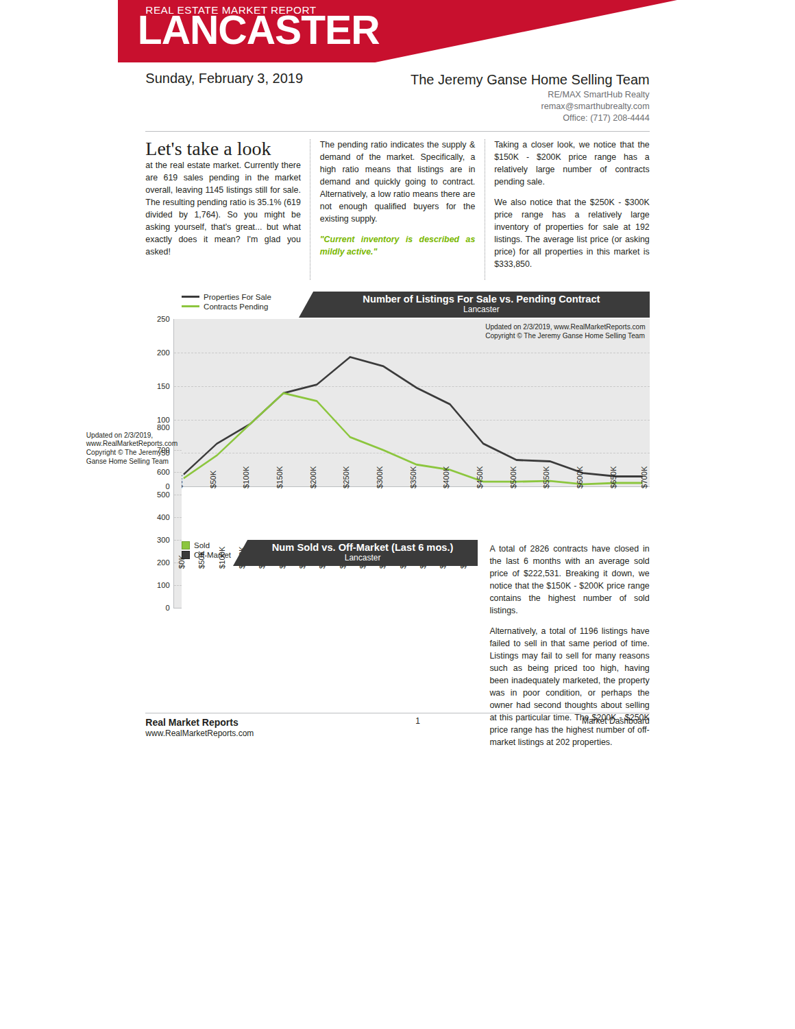REAL ESTATE MARKET REPORT
LANCASTER
Sunday, February 3, 2019
The Jeremy Ganse Home Selling Team
RE/MAX SmartHub Realty
remax@smarthubrealty.com
Office: (717) 208-4444
Let's take a look at the real estate market. Currently there are 619 sales pending in the market overall, leaving 1145 listings still for sale. The resulting pending ratio is 35.1% (619 divided by 1,764). So you might be asking yourself, that's great... but what exactly does it mean? I'm glad you asked!
The pending ratio indicates the supply & demand of the market. Specifically, a high ratio means that listings are in demand and quickly going to contract. Alternatively, a low ratio means there are not enough qualified buyers for the existing supply.
"Current inventory is described as mildly active."
Taking a closer look, we notice that the $150K - $200K price range has a relatively large number of contracts pending sale.
We also notice that the $250K - $300K price range has a relatively large inventory of properties for sale at 192 listings. The average list price (or asking price) for all properties in this market is $333,850.
Properties For Sale
Contracts Pending
Number of Listings For Sale vs. Pending Contract
Lancaster
250 200 150 100 50 0
Updated on 2/3/2019, www.RealMarketReports.com
Copyright © The Jeremy Ganse Home Selling Team
$0K $50K $100K $150K $200K $250K $300K $350K $400K $450K $500K $550K $600K $650K $700K
Sold
Off-Market
Num Sold vs. Off-Market (Last 6 mos.)
Lancaster
800 700 600 500 400 300 200 100 0
Updated on 2/3/2019, www.RealMarketReports.com
Copyright © The Jeremy Ganse Home Selling Team
$0K $50K $100K $150K $200K $250K $300K $350K $400K $450K $500K $550K $600K $650K $700K
A total of 2826 contracts have closed in the last 6 months with an average sold price of $222,531. Breaking it down, we notice that the $150K - $200K price range contains the highest number of sold listings.
Alternatively, a total of 1196 listings have failed to sell in that same period of time. Listings may fail to sell for many reasons such as being priced too high, having been inadequately marketed, the property was in poor condition, or perhaps the owner had second thoughts about selling at this particular time. The $200K - $250K price range has the highest number of off-market listings at 202 properties.
Real Market Reports
www.RealMarketReports.com
1
Market Dashboard